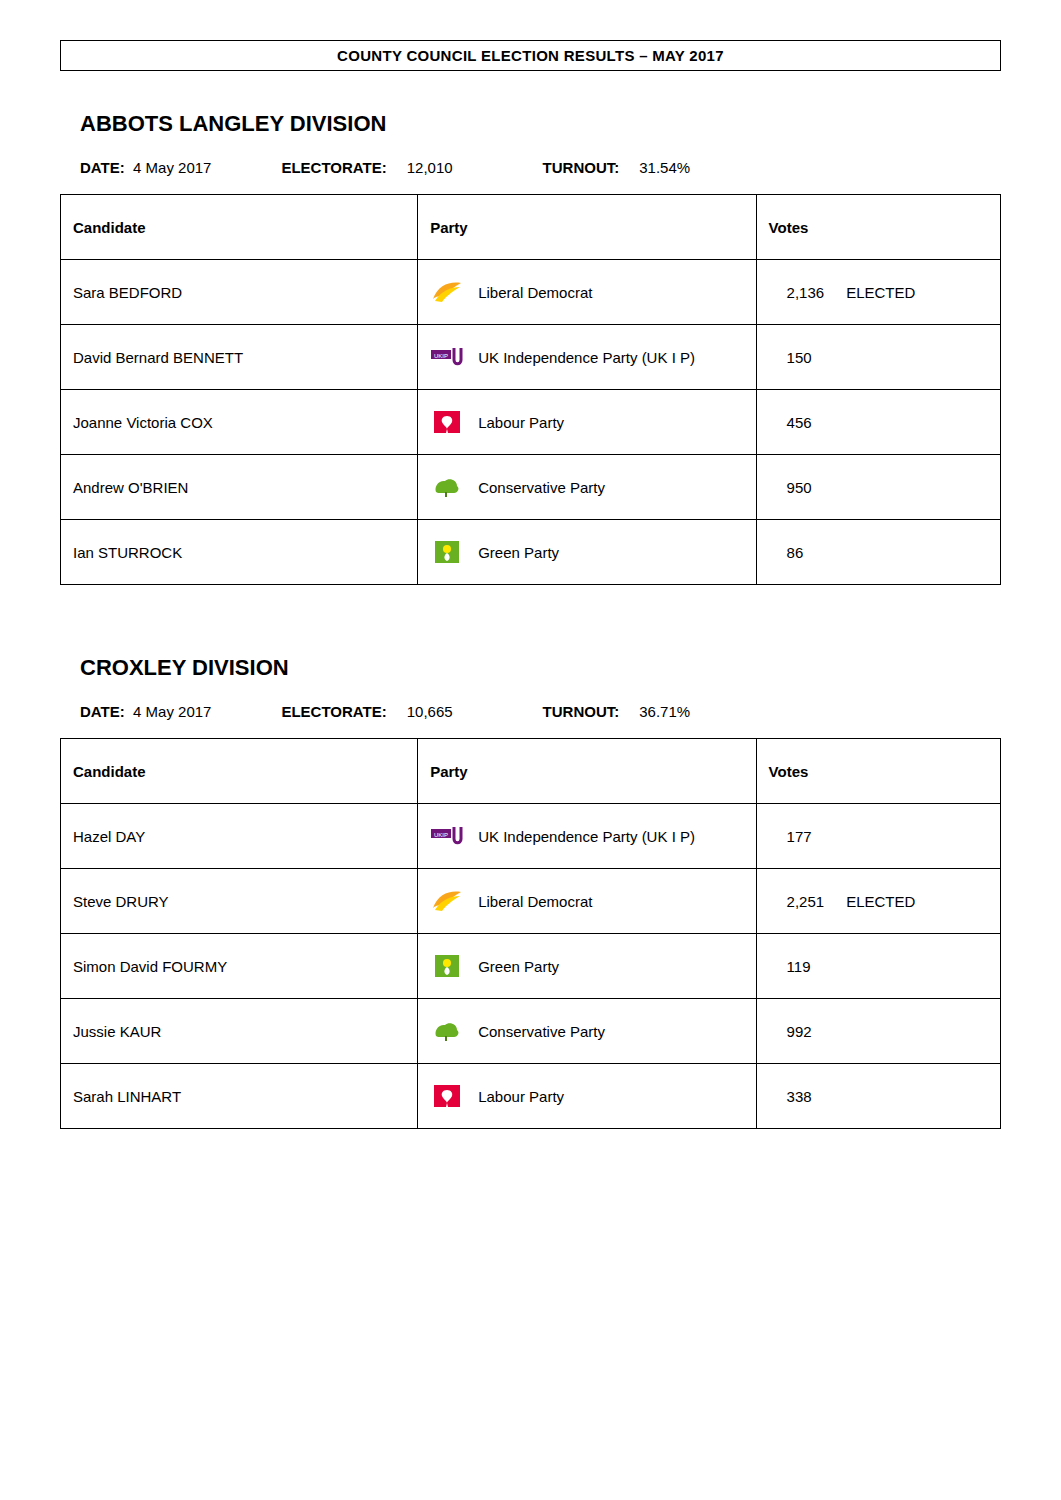COUNTY COUNCIL ELECTION RESULTS – MAY 2017
ABBOTS LANGLEY DIVISION
DATE: 4 May 2017 ELECTORATE: 12,010 TURNOUT: 31.54%
| Candidate | Party | Votes |
| --- | --- | --- |
| Sara BEDFORD | Liberal Democrat | 2,136 ELECTED |
| David Bernard BENNETT | UKIP UK Independence Party (UK I P) | 150 |
| Joanne Victoria COX | Labour Party | 456 |
| Andrew O'BRIEN | Conservative Party | 950 |
| Ian STURROCK | Green Party | 86 |
CROXLEY DIVISION
DATE: 4 May 2017 ELECTORATE: 10,665 TURNOUT: 36.71%
| Candidate | Party | Votes |
| --- | --- | --- |
| Hazel DAY | UKIP UK Independence Party (UK I P) | 177 |
| Steve DRURY | Liberal Democrat | 2,251 ELECTED |
| Simon David FOURMY | Green Party | 119 |
| Jussie KAUR | Conservative Party | 992 |
| Sarah LINHART | Labour Party | 338 |